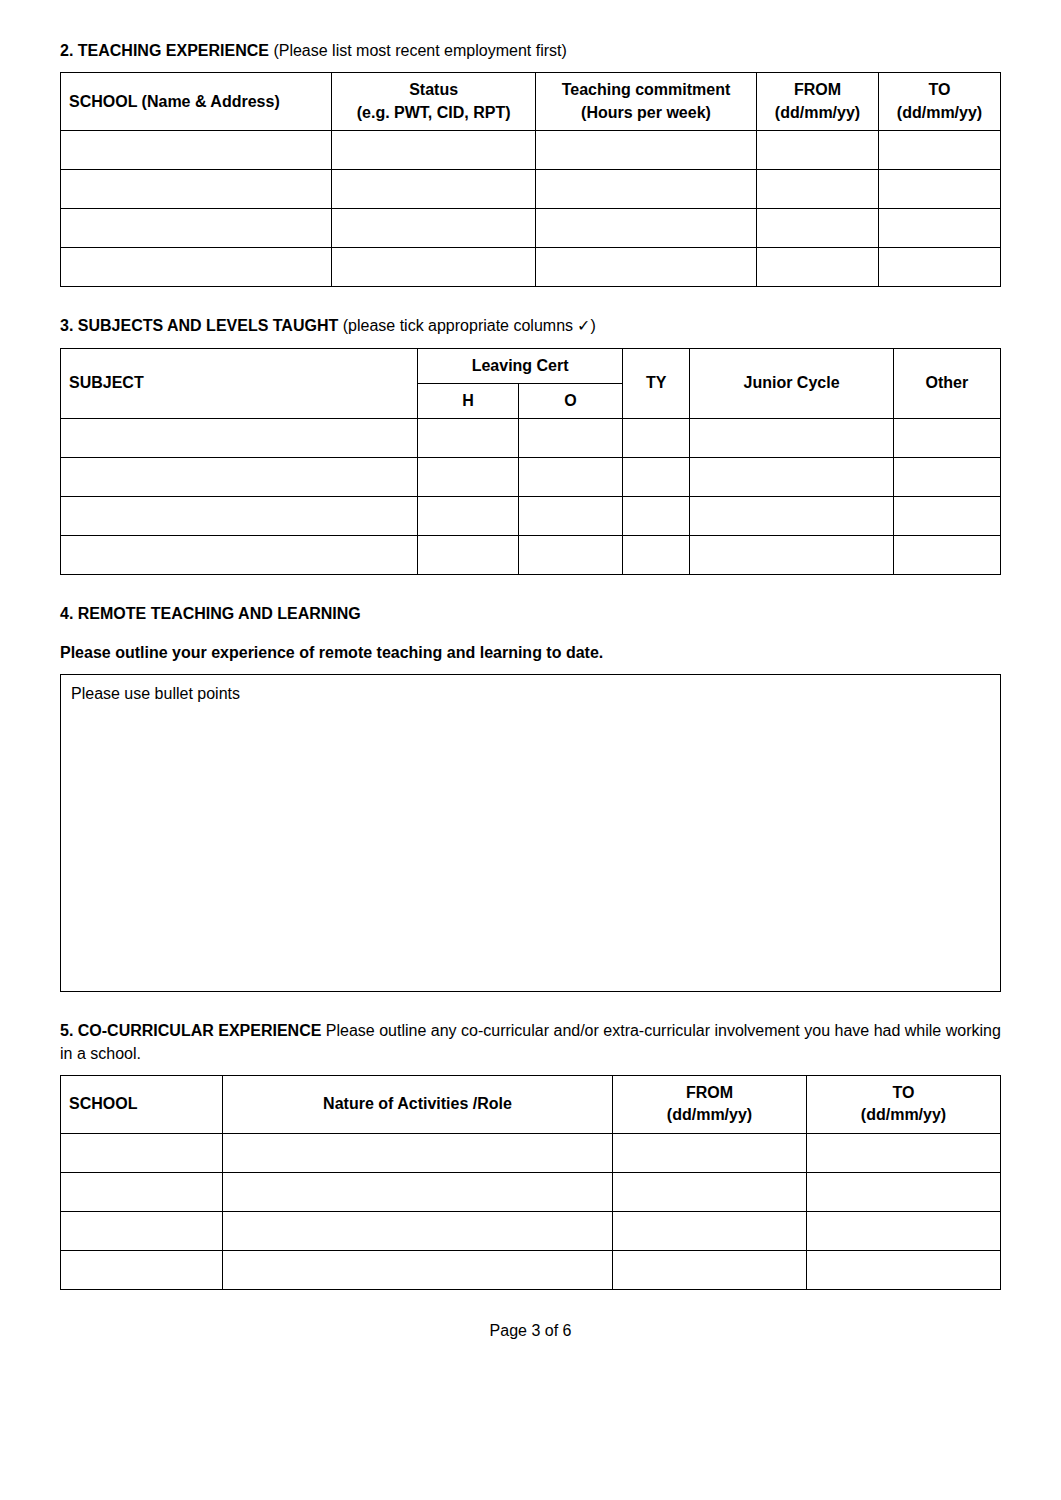2. TEACHING EXPERIENCE (Please list most recent employment first)
| SCHOOL (Name & Address) | Status (e.g. PWT, CID, RPT) | Teaching commitment (Hours per week) | FROM (dd/mm/yy) | TO (dd/mm/yy) |
| --- | --- | --- | --- | --- |
3. SUBJECTS AND LEVELS TAUGHT (please tick appropriate columns ✓)
| SUBJECT | Leaving Cert | TY | Junior Cycle | Other |
| --- | --- | --- | --- | --- |
| H | O |
4. REMOTE TEACHING AND LEARNING
Please outline your experience of remote teaching and learning to date.
Please use bullet points
5. CO-CURRICULAR EXPERIENCE Please outline any co-curricular and/or extra-curricular involvement you have had while working in a school.
| SCHOOL | Nature of Activities /Role | FROM (dd/mm/yy) | TO (dd/mm/yy) |
| --- | --- | --- | --- |
Page 3 of 6